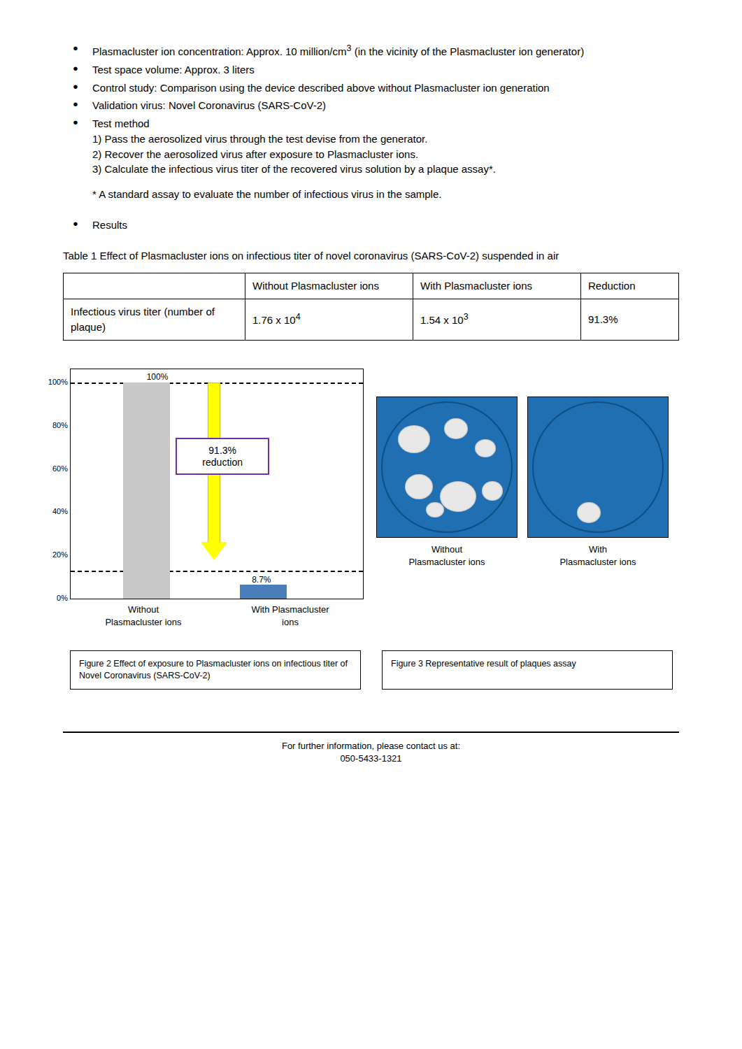Plasmacluster ion concentration: Approx. 10 million/cm3 (in the vicinity of the Plasmacluster ion generator)
Test space volume: Approx. 3 liters
Control study: Comparison using the device described above without Plasmacluster ion generation
Validation virus: Novel Coronavirus (SARS-CoV-2)
Test method
1) Pass the aerosolized virus through the test devise from the generator.
2) Recover the aerosolized virus after exposure to Plasmacluster ions.
3) Calculate the infectious virus titer of the recovered virus solution by a plaque assay*.
* A standard assay to evaluate the number of infectious virus in the sample.
Results
Table 1 Effect of Plasmacluster ions on infectious titer of novel coronavirus (SARS-CoV-2) suspended in air
| | Without Plasmacluster ions | With Plasmacluster ions | Reduction |
| Infectious virus titer (number of plaque) | 1.76 x 10 4 | 1.54 x 10 3 | 91.3% |
100% 80% 60% 40% 20% 0%
100%
8.7%
91.3%
reduction
Without
Plasmacluster ions
With Plasmacluster
ions
Without
Plasmacluster ions
With
Plasmacluster ions
Figure 2 Effect of exposure to Plasmacluster ions on infectious titer of Novel Coronavirus (SARS-CoV-2)
Figure 3 Representative result of plaques assay
For further information, please contact us at:
050-5433-1321